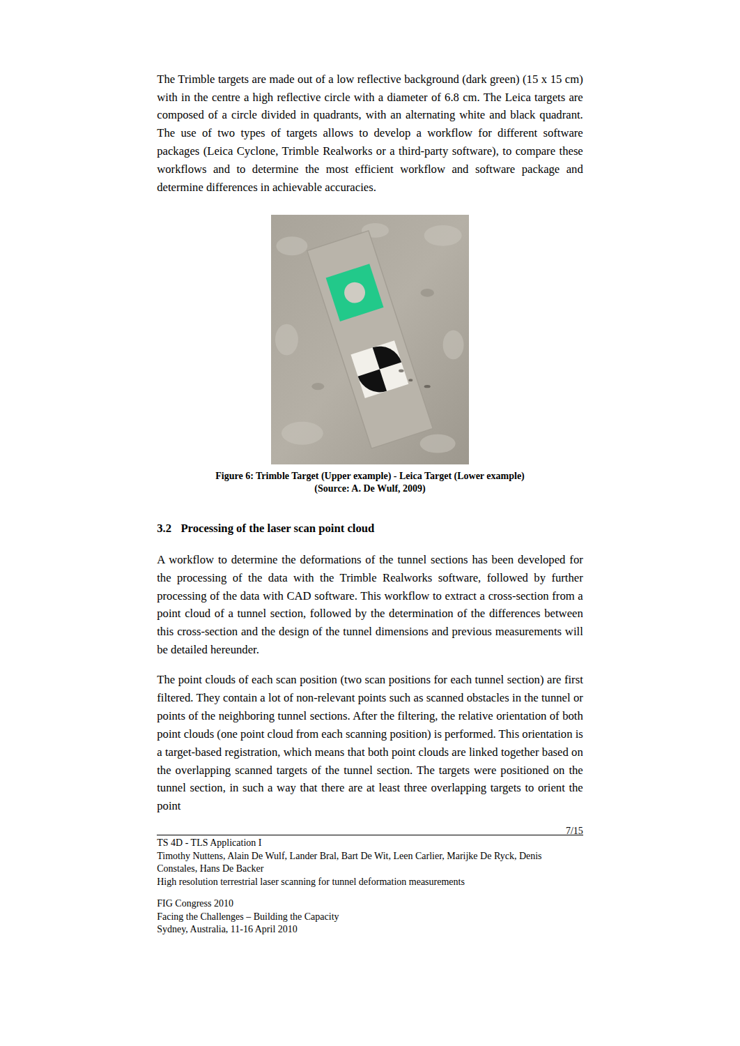The Trimble targets are made out of a low reflective background (dark green) (15 x 15 cm) with in the centre a high reflective circle with a diameter of 6.8 cm. The Leica targets are composed of a circle divided in quadrants, with an alternating white and black quadrant. The use of two types of targets allows to develop a workflow for different software packages (Leica Cyclone, Trimble Realworks or a third-party software), to compare these workflows and to determine the most efficient workflow and software package and determine differences in achievable accuracies.
Figure 6: Trimble Target (Upper example) - Leica Target (Lower example)
(Source: A. De Wulf, 2009)
3.2 Processing of the laser scan point cloud
A workflow to determine the deformations of the tunnel sections has been developed for the processing of the data with the Trimble Realworks software, followed by further processing of the data with CAD software. This workflow to extract a cross-section from a point cloud of a tunnel section, followed by the determination of the differences between this cross-section and the design of the tunnel dimensions and previous measurements will be detailed hereunder.
The point clouds of each scan position (two scan positions for each tunnel section) are first filtered. They contain a lot of non-relevant points such as scanned obstacles in the tunnel or points of the neighboring tunnel sections. After the filtering, the relative orientation of both point clouds (one point cloud from each scanning position) is performed. This orientation is a target-based registration, which means that both point clouds are linked together based on the overlapping scanned targets of the tunnel section. The targets were positioned on the tunnel section, in such a way that there are at least three overlapping targets to orient the point
7/15
TS 4D - TLS Application I
Timothy Nuttens, Alain De Wulf, Lander Bral, Bart De Wit, Leen Carlier, Marijke De Ryck, Denis Constales, Hans De Backer
High resolution terrestrial laser scanning for tunnel deformation measurements
FIG Congress 2010
Facing the Challenges – Building the Capacity
Sydney, Australia, 11-16 April 2010